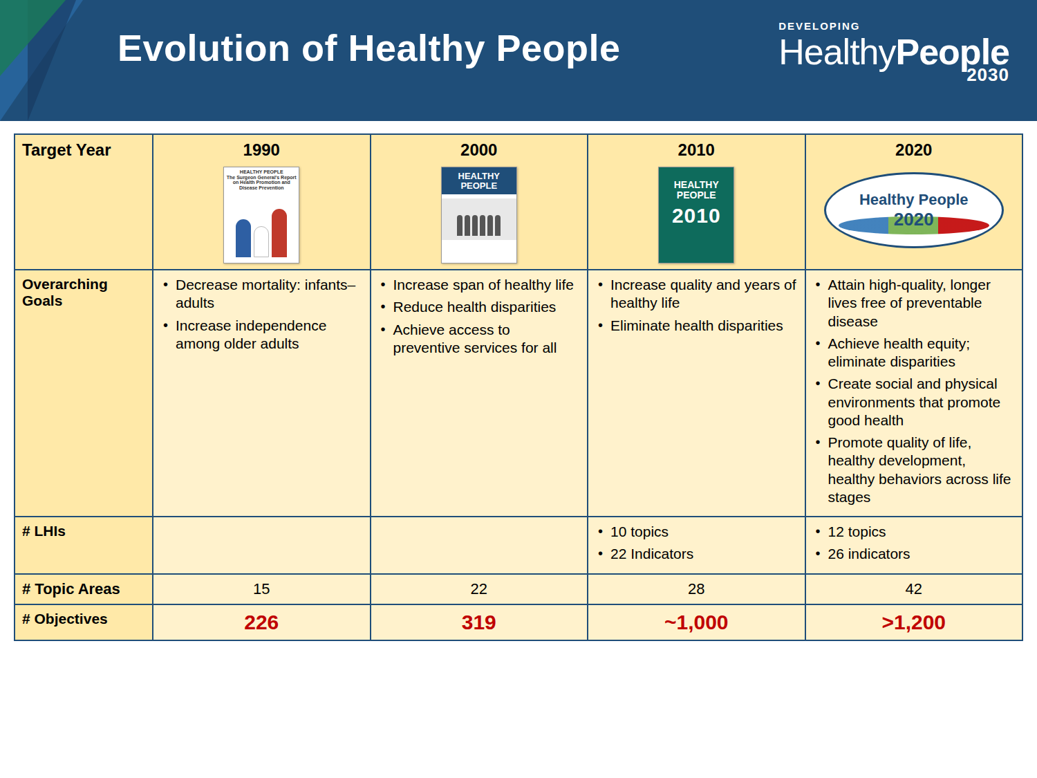Evolution of Healthy People
DEVELOPING
HealthyPeople
2030
| Target Year | 1990 HEALTHY PEOPLE The Surgeon General's Report on Health Promotion and Disease Prevention | 2000 HEALTHY PEOPLE | 2010 HEALTHY PEOPLE 2010 | 2020 Healthy People 2020 |
| --- | --- | --- | --- | --- |
| Overarching Goals | Decrease mortality: infants–adults Increase independence among older adults | Increase span of healthy life Reduce health disparities Achieve access to preventive services for all | Increase quality and years of healthy life Eliminate health disparities | Attain high-quality, longer lives free of preventable disease Achieve health equity; eliminate disparities Create social and physical environments that promote good health Promote quality of life, healthy development, healthy behaviors across life stages |
| # LHIs | | | 10 topics 22 Indicators | 12 topics 26 indicators |
| # Topic Areas | 15 | 22 | 28 | 42 |
| # Objectives | 226 | 319 | ~1,000 | >1,200 |